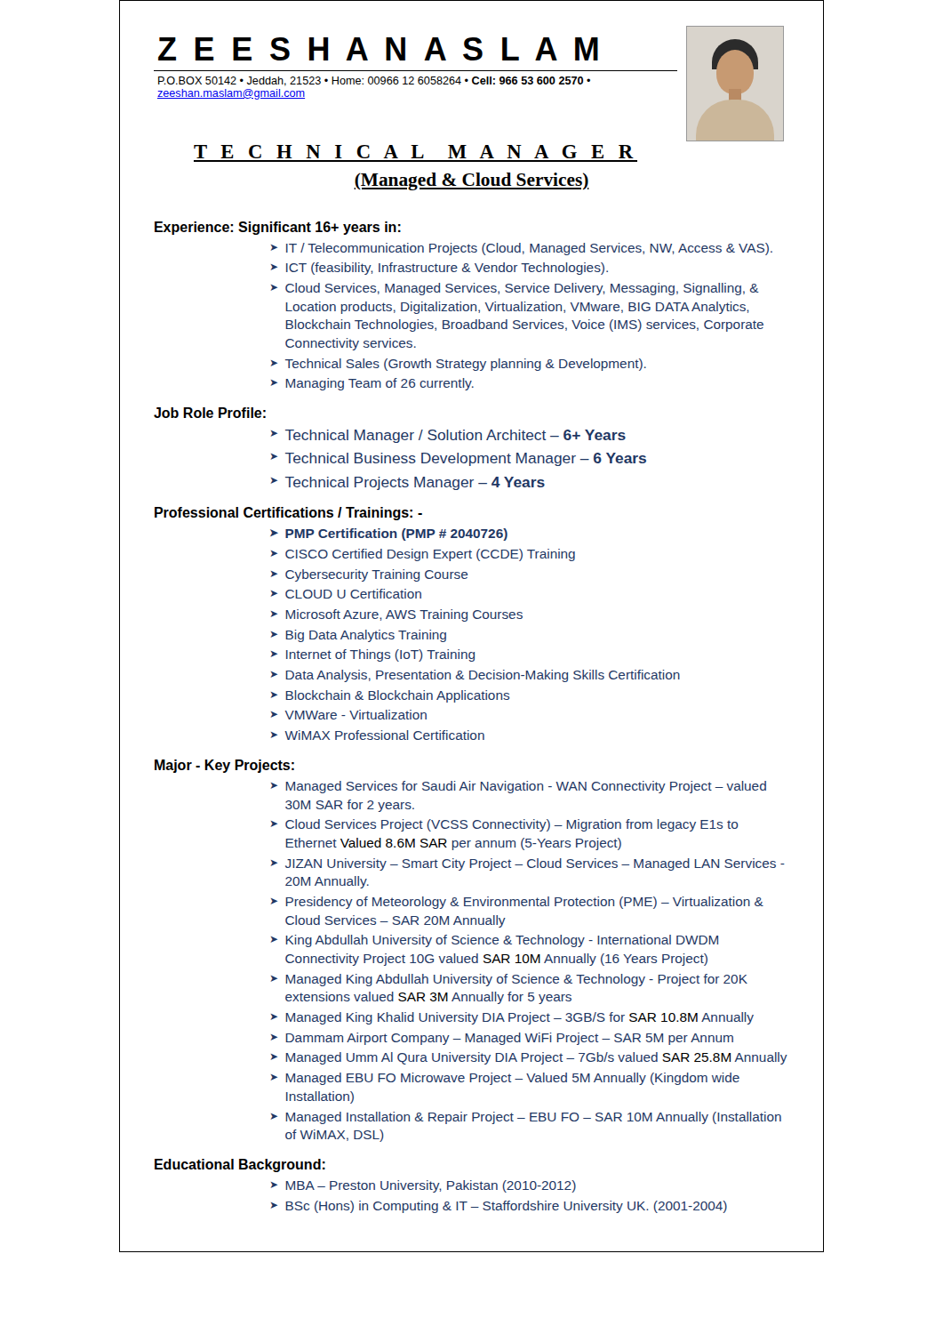Z E E S H A N A S L A M
P.O.BOX 50142 • Jeddah, 21523 • Home: 00966 12 6058264 • Cell: 966 53 600 2570 • zeeshan.maslam@gmail.com
T E C H N I C A L M A N A G E R
(Managed & Cloud Services)
Experience: Significant 16+ years in:
IT / Telecommunication Projects (Cloud, Managed Services, NW, Access & VAS).
ICT (feasibility, Infrastructure & Vendor Technologies).
Cloud Services, Managed Services, Service Delivery, Messaging, Signalling, & Location products, Digitalization, Virtualization, VMware, BIG DATA Analytics, Blockchain Technologies, Broadband Services, Voice (IMS) services, Corporate Connectivity services.
Technical Sales (Growth Strategy planning & Development).
Managing Team of 26 currently.
Job Role Profile:
Technical Manager / Solution Architect – 6+ Years
Technical Business Development Manager – 6 Years
Technical Projects Manager – 4 Years
Professional Certifications / Trainings: -
PMP Certification (PMP # 2040726)
CISCO Certified Design Expert (CCDE) Training
Cybersecurity Training Course
CLOUD U Certification
Microsoft Azure, AWS Training Courses
Big Data Analytics Training
Internet of Things (IoT) Training
Data Analysis, Presentation & Decision-Making Skills Certification
Blockchain & Blockchain Applications
VMWare - Virtualization
WiMAX Professional Certification
Major - Key Projects:
Managed Services for Saudi Air Navigation - WAN Connectivity Project – valued 30M SAR for 2 years.
Cloud Services Project (VCSS Connectivity) – Migration from legacy E1s to Ethernet Valued 8.6M SAR per annum (5-Years Project)
JIZAN University – Smart City Project – Cloud Services – Managed LAN Services - 20M Annually.
Presidency of Meteorology & Environmental Protection (PME) – Virtualization & Cloud Services – SAR 20M Annually
King Abdullah University of Science & Technology - International DWDM Connectivity Project 10G valued SAR 10M Annually (16 Years Project)
Managed King Abdullah University of Science & Technology - Project for 20K extensions valued SAR 3M Annually for 5 years
Managed King Khalid University DIA Project – 3GB/S for SAR 10.8M Annually
Dammam Airport Company – Managed WiFi Project – SAR 5M per Annum
Managed Umm Al Qura University DIA Project – 7Gb/s valued SAR 25.8M Annually
Managed EBU FO Microwave Project – Valued 5M Annually (Kingdom wide Installation)
Managed Installation & Repair Project – EBU FO – SAR 10M Annually (Installation of WiMAX, DSL)
Educational Background:
MBA – Preston University, Pakistan (2010-2012)
BSc (Hons) in Computing & IT – Staffordshire University UK. (2001-2004)